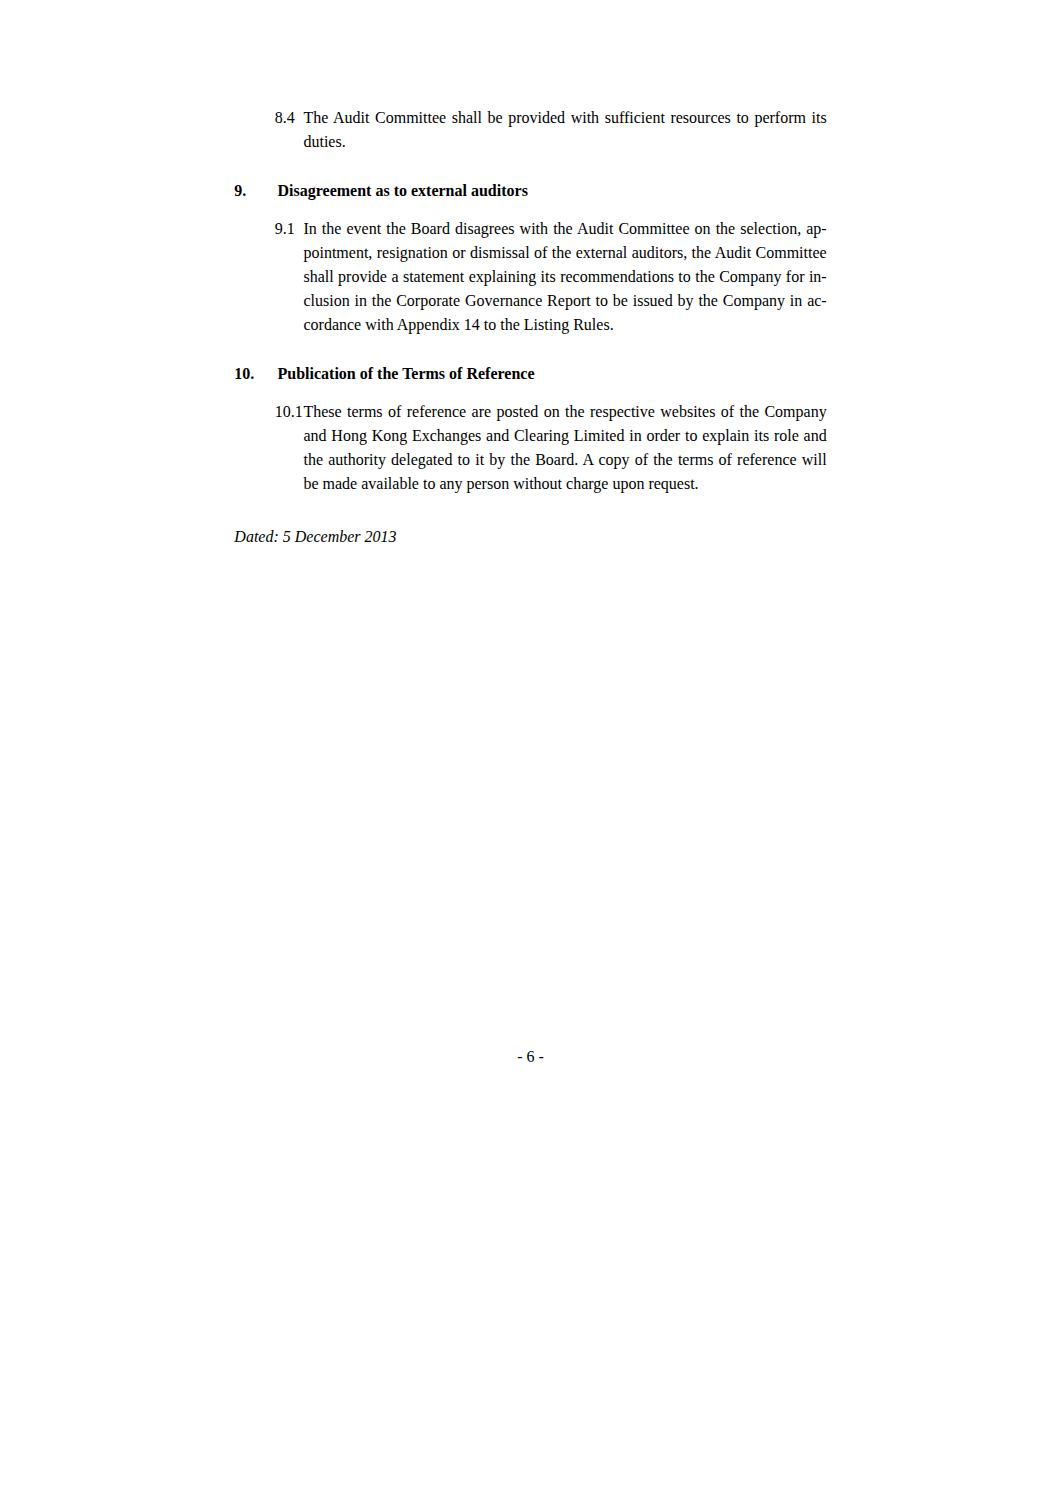8.4
The Audit Committee shall be provided with sufficient resources to perform its duties.
9.
Disagreement as to external auditors
9.1
In the event the Board disagrees with the Audit Committee on the selection, appointment, resignation or dismissal of the external auditors, the Audit Committee shall provide a statement explaining its recommendations to the Company for inclusion in the Corporate Governance Report to be issued by the Company in accordance with Appendix 14 to the Listing Rules.
10.
Publication of the Terms of Reference
10.1
These terms of reference are posted on the respective websites of the Company and Hong Kong Exchanges and Clearing Limited in order to explain its role and the authority delegated to it by the Board. A copy of the terms of reference will be made available to any person without charge upon request.
Dated: 5 December 2013
- 6 -